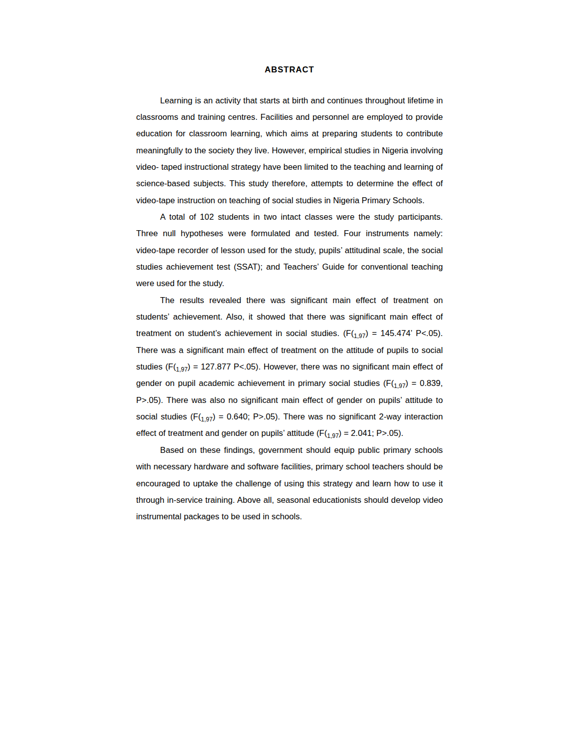ABSTRACT
Learning is an activity that starts at birth and continues throughout lifetime in classrooms and training centres. Facilities and personnel are employed to provide education for classroom learning, which aims at preparing students to contribute meaningfully to the society they live. However, empirical studies in Nigeria involving video- taped instructional strategy have been limited to the teaching and learning of science-based subjects. This study therefore, attempts to determine the effect of video-tape instruction on teaching of social studies in Nigeria Primary Schools.
A total of 102 students in two intact classes were the study participants. Three null hypotheses were formulated and tested. Four instruments namely: video-tape recorder of lesson used for the study, pupils’ attitudinal scale, the social studies achievement test (SSAT); and Teachers’ Guide for conventional teaching were used for the study.
The results revealed there was significant main effect of treatment on students’ achievement. Also, it showed that there was significant main effect of treatment on student’s achievement in social studies. (F(1,97) = 145.474’ P<.05). There was a significant main effect of treatment on the attitude of pupils to social studies (F(1,97) = 127.877 P<.05). However, there was no significant main effect of gender on pupil academic achievement in primary social studies (F(1,97) = 0.839, P>.05). There was also no significant main effect of gender on pupils’ attitude to social studies (F(1,97) = 0.640; P>.05). There was no significant 2-way interaction effect of treatment and gender on pupils’ attitude (F(1,97) = 2.041; P>.05).
Based on these findings, government should equip public primary schools with necessary hardware and software facilities, primary school teachers should be encouraged to uptake the challenge of using this strategy and learn how to use it through in-service training. Above all, seasonal educationists should develop video instrumental packages to be used in schools.